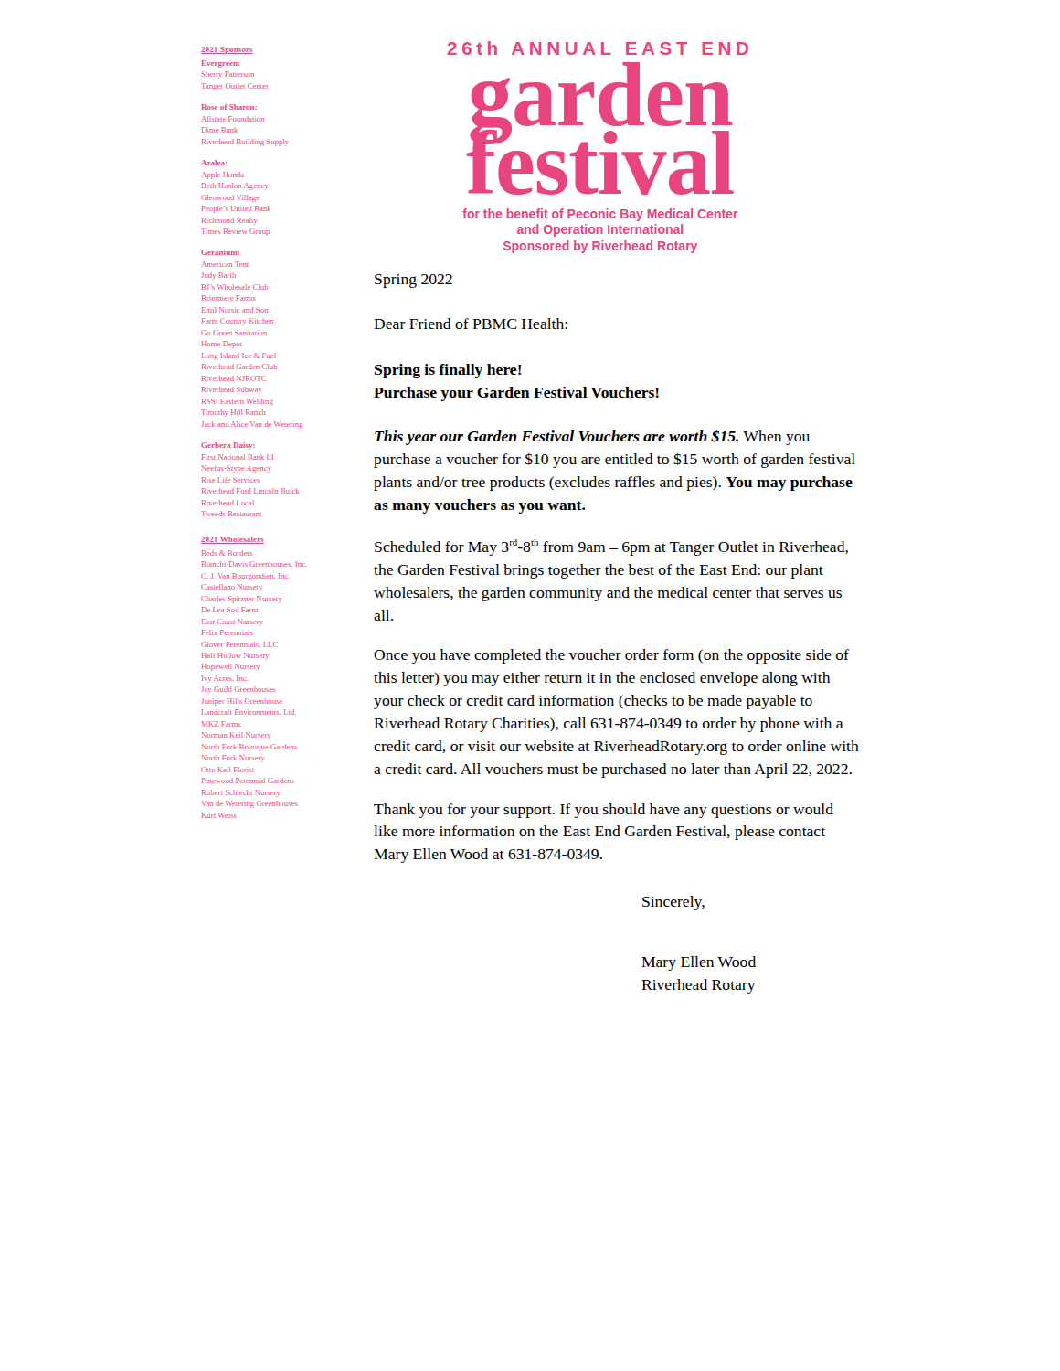26th ANNUAL EAST END
garden
festival
for the benefit of Peconic Bay Medical Center
and Operation International
Sponsored by Riverhead Rotary
2021 Sponsors
Evergreen:
Sherry Patterson
Tanger Outlet Center
Rose of Sharon:
Allstate Foundation
Dime Bank
Riverhead Building Supply
Azalea:
Apple Honda
Beth Hanlon Agency
Glenwood Village
People’s United Bank
Richmond Realty
Times Review Group
Geranium:
American Tent
Judy Barth
BJ’s Wholesale Club
Briermere Farms
Emil Norsic and Son
Farm Country Kitchen
Go Green Sanitation
Home Depot
Long Island Ice & Fuel
Riverhead Garden Club
Riverhead NJROTC
Riverhead Subway
RSSI Eastern Welding
Timothy Hill Ranch
Jack and Alice Van de Wetering
Gerbera Daisy:
First National Bank LI
Neefus-Stype Agency
Rise Life Services
Riverhead Ford Lincoln Buick
Riverhead Local
Tweeds Restaurant
2021 Wholesalers
Beds & Borders
Bianchi-Davis Greenhouses, Inc.
C. J. Van Bourgondien, Inc.
Castellano Nursery
Charles Spitzner Nursery
De Lea Sod Farm
East Coast Nursery
Felix Perennials
Glover Perennials, LLC
Half Hollow Nursery
Hopewell Nursery
Ivy Acres, Inc.
Jay Guild Greenhouses
Juniper Hills Greenhouse
Landcraft Environments, Ltd.
MKZ Farms
Norman Keil Nursery
North Fork Boutique Gardens
North Fork Nursery
Otto Keil Florist
Pinewood Perennial Gardens
Robert Schlecht Nursery
Van de Wetering Greenhouses
Kurt Weiss
Spring 2022
Dear Friend of PBMC Health:
Spring is finally here!
Purchase your Garden Festival Vouchers!
This year our Garden Festival Vouchers are worth $15. When you purchase a voucher for $10 you are entitled to $15 worth of garden festival plants and/or tree products (excludes raffles and pies). You may purchase as many vouchers as you want.
Scheduled for May 3rd-8th from 9am – 6pm at Tanger Outlet in Riverhead, the Garden Festival brings together the best of the East End: our plant wholesalers, the garden community and the medical center that serves us all.
Once you have completed the voucher order form (on the opposite side of this letter) you may either return it in the enclosed envelope along with your check or credit card information (checks to be made payable to Riverhead Rotary Charities), call 631-874-0349 to order by phone with a credit card, or visit our website at RiverheadRotary.org to order online with a credit card. All vouchers must be purchased no later than April 22, 2022.
Thank you for your support. If you should have any questions or would like more information on the East End Garden Festival, please contact Mary Ellen Wood at 631-874-0349.
Sincerely,
Mary Ellen Wood
Riverhead Rotary